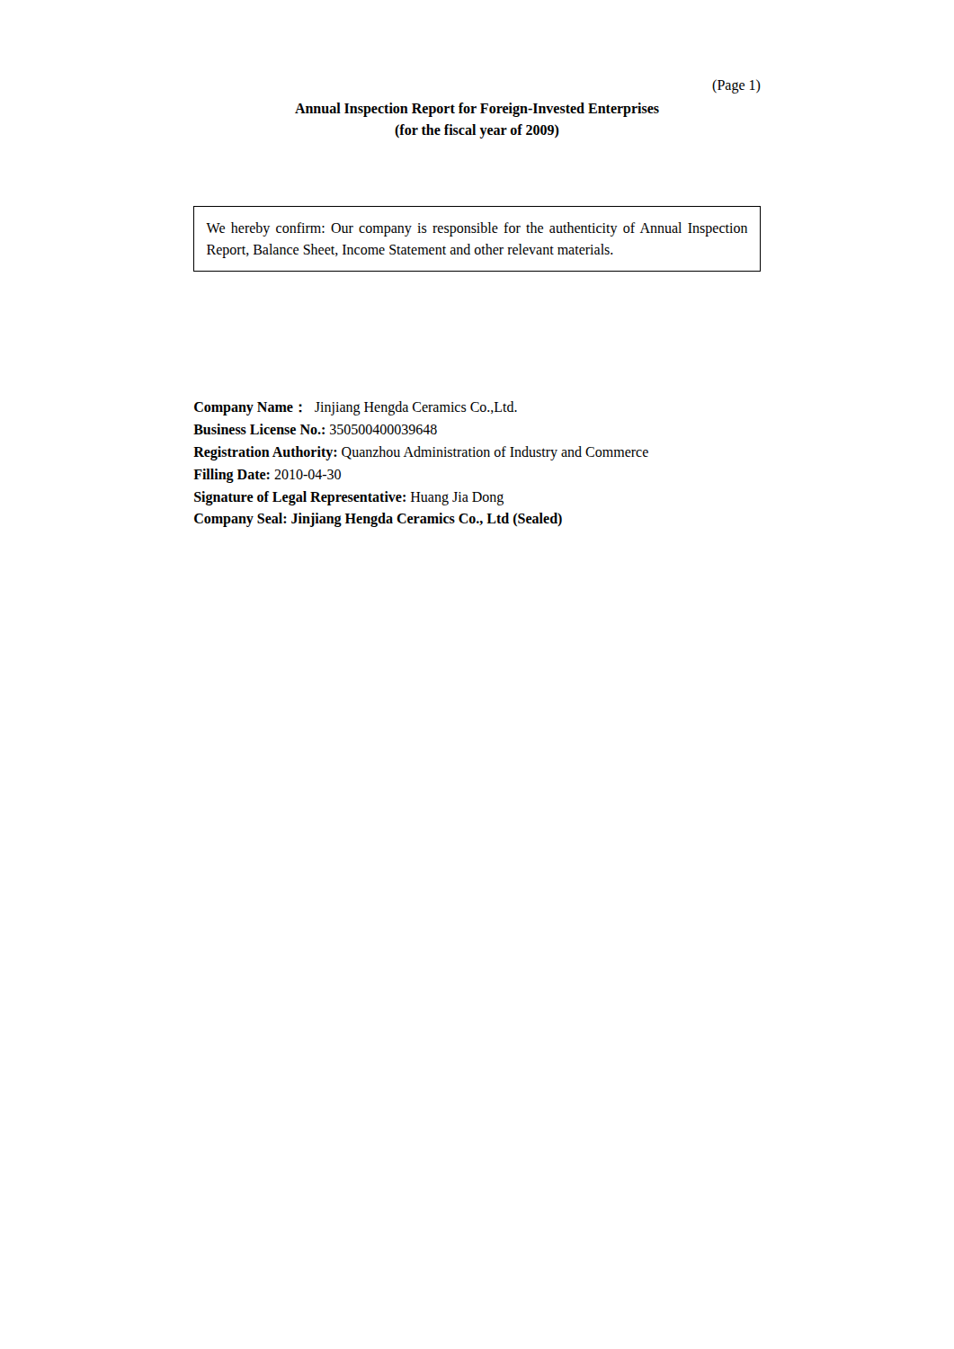(Page 1)
Annual Inspection Report for Foreign-Invested Enterprises (for the fiscal year of 2009)
We hereby confirm: Our company is responsible for the authenticity of Annual Inspection Report, Balance Sheet, Income Statement and other relevant materials.
Company Name： Jinjiang Hengda Ceramics Co.,Ltd.
Business License No.: 350500400039648
Registration Authority: Quanzhou Administration of Industry and Commerce
Filling Date: 2010-04-30
Signature of Legal Representative: Huang Jia Dong
Company Seal: Jinjiang Hengda Ceramics Co., Ltd (Sealed)